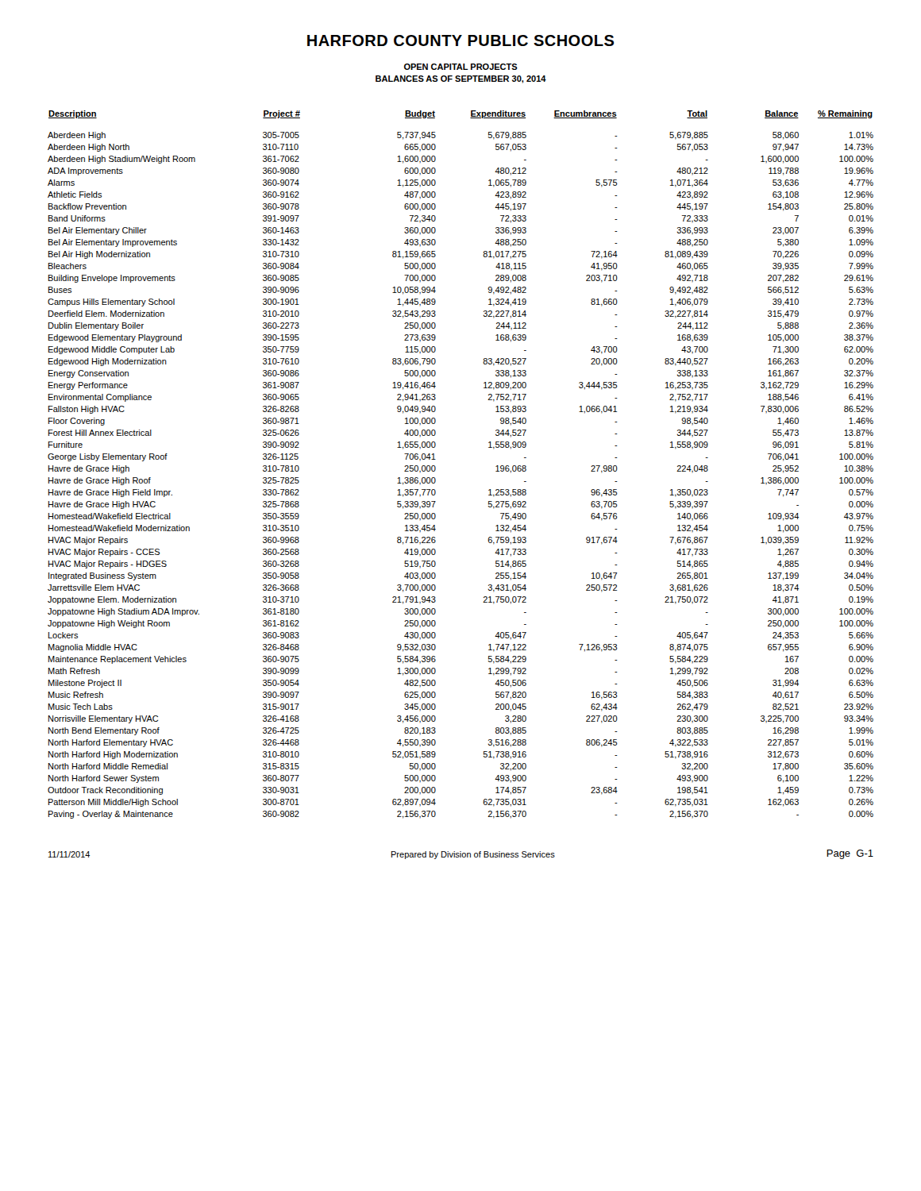HARFORD COUNTY PUBLIC SCHOOLS
OPEN CAPITAL PROJECTS
BALANCES AS OF SEPTEMBER 30, 2014
| Description | Project # | Budget | Expenditures | Encumbrances | Total | Balance | % Remaining |
| --- | --- | --- | --- | --- | --- | --- | --- |
| Aberdeen High | 305-7005 | 5,737,945 | 5,679,885 | - | 5,679,885 | 58,060 | 1.01% |
| Aberdeen High North | 310-7110 | 665,000 | 567,053 | - | 567,053 | 97,947 | 14.73% |
| Aberdeen High Stadium/Weight Room | 361-7062 | 1,600,000 | - | - | - | 1,600,000 | 100.00% |
| ADA Improvements | 360-9080 | 600,000 | 480,212 | - | 480,212 | 119,788 | 19.96% |
| Alarms | 360-9074 | 1,125,000 | 1,065,789 | 5,575 | 1,071,364 | 53,636 | 4.77% |
| Athletic Fields | 360-9162 | 487,000 | 423,892 | - | 423,892 | 63,108 | 12.96% |
| Backflow Prevention | 360-9078 | 600,000 | 445,197 | - | 445,197 | 154,803 | 25.80% |
| Band Uniforms | 391-9097 | 72,340 | 72,333 | - | 72,333 | 7 | 0.01% |
| Bel Air Elementary Chiller | 360-1463 | 360,000 | 336,993 | - | 336,993 | 23,007 | 6.39% |
| Bel Air Elementary Improvements | 330-1432 | 493,630 | 488,250 | - | 488,250 | 5,380 | 1.09% |
| Bel Air High Modernization | 310-7310 | 81,159,665 | 81,017,275 | 72,164 | 81,089,439 | 70,226 | 0.09% |
| Bleachers | 360-9084 | 500,000 | 418,115 | 41,950 | 460,065 | 39,935 | 7.99% |
| Building Envelope Improvements | 360-9085 | 700,000 | 289,008 | 203,710 | 492,718 | 207,282 | 29.61% |
| Buses | 390-9096 | 10,058,994 | 9,492,482 | - | 9,492,482 | 566,512 | 5.63% |
| Campus Hills Elementary School | 300-1901 | 1,445,489 | 1,324,419 | 81,660 | 1,406,079 | 39,410 | 2.73% |
| Deerfield Elem. Modernization | 310-2010 | 32,543,293 | 32,227,814 | - | 32,227,814 | 315,479 | 0.97% |
| Dublin Elementary Boiler | 360-2273 | 250,000 | 244,112 | - | 244,112 | 5,888 | 2.36% |
| Edgewood Elementary Playground | 390-1595 | 273,639 | 168,639 | - | 168,639 | 105,000 | 38.37% |
| Edgewood Middle Computer Lab | 350-7759 | 115,000 | - | 43,700 | 43,700 | 71,300 | 62.00% |
| Edgewood High Modernization | 310-7610 | 83,606,790 | 83,420,527 | 20,000 | 83,440,527 | 166,263 | 0.20% |
| Energy Conservation | 360-9086 | 500,000 | 338,133 | - | 338,133 | 161,867 | 32.37% |
| Energy Performance | 361-9087 | 19,416,464 | 12,809,200 | 3,444,535 | 16,253,735 | 3,162,729 | 16.29% |
| Environmental Compliance | 360-9065 | 2,941,263 | 2,752,717 | - | 2,752,717 | 188,546 | 6.41% |
| Fallston High HVAC | 326-8268 | 9,049,940 | 153,893 | 1,066,041 | 1,219,934 | 7,830,006 | 86.52% |
| Floor Covering | 360-9871 | 100,000 | 98,540 | - | 98,540 | 1,460 | 1.46% |
| Forest Hill Annex Electrical | 325-0626 | 400,000 | 344,527 | - | 344,527 | 55,473 | 13.87% |
| Furniture | 390-9092 | 1,655,000 | 1,558,909 | - | 1,558,909 | 96,091 | 5.81% |
| George Lisby Elementary Roof | 326-1125 | 706,041 | - | - | - | 706,041 | 100.00% |
| Havre de Grace High | 310-7810 | 250,000 | 196,068 | 27,980 | 224,048 | 25,952 | 10.38% |
| Havre de Grace High Roof | 325-7825 | 1,386,000 | - | - | - | 1,386,000 | 100.00% |
| Havre de Grace High Field Impr. | 330-7862 | 1,357,770 | 1,253,588 | 96,435 | 1,350,023 | 7,747 | 0.57% |
| Havre de Grace High HVAC | 325-7868 | 5,339,397 | 5,275,692 | 63,705 | 5,339,397 | - | 0.00% |
| Homestead/Wakefield Electrical | 350-3559 | 250,000 | 75,490 | 64,576 | 140,066 | 109,934 | 43.97% |
| Homestead/Wakefield Modernization | 310-3510 | 133,454 | 132,454 | - | 132,454 | 1,000 | 0.75% |
| HVAC Major Repairs | 360-9968 | 8,716,226 | 6,759,193 | 917,674 | 7,676,867 | 1,039,359 | 11.92% |
| HVAC Major Repairs - CCES | 360-2568 | 419,000 | 417,733 | - | 417,733 | 1,267 | 0.30% |
| HVAC Major Repairs - HDGES | 360-3268 | 519,750 | 514,865 | - | 514,865 | 4,885 | 0.94% |
| Integrated Business System | 350-9058 | 403,000 | 255,154 | 10,647 | 265,801 | 137,199 | 34.04% |
| Jarrettsville Elem HVAC | 326-3668 | 3,700,000 | 3,431,054 | 250,572 | 3,681,626 | 18,374 | 0.50% |
| Joppatowne Elem. Modernization | 310-3710 | 21,791,943 | 21,750,072 | - | 21,750,072 | 41,871 | 0.19% |
| Joppatowne High Stadium ADA Improv. | 361-8180 | 300,000 | - | - | - | 300,000 | 100.00% |
| Joppatowne High Weight Room | 361-8162 | 250,000 | - | - | - | 250,000 | 100.00% |
| Lockers | 360-9083 | 430,000 | 405,647 | - | 405,647 | 24,353 | 5.66% |
| Magnolia Middle HVAC | 326-8468 | 9,532,030 | 1,747,122 | 7,126,953 | 8,874,075 | 657,955 | 6.90% |
| Maintenance Replacement Vehicles | 360-9075 | 5,584,396 | 5,584,229 | - | 5,584,229 | 167 | 0.00% |
| Math Refresh | 390-9099 | 1,300,000 | 1,299,792 | - | 1,299,792 | 208 | 0.02% |
| Milestone Project II | 350-9054 | 482,500 | 450,506 | - | 450,506 | 31,994 | 6.63% |
| Music Refresh | 390-9097 | 625,000 | 567,820 | 16,563 | 584,383 | 40,617 | 6.50% |
| Music Tech Labs | 315-9017 | 345,000 | 200,045 | 62,434 | 262,479 | 82,521 | 23.92% |
| Norrisville Elementary HVAC | 326-4168 | 3,456,000 | 3,280 | 227,020 | 230,300 | 3,225,700 | 93.34% |
| North Bend Elementary Roof | 326-4725 | 820,183 | 803,885 | - | 803,885 | 16,298 | 1.99% |
| North Harford Elementary HVAC | 326-4468 | 4,550,390 | 3,516,288 | 806,245 | 4,322,533 | 227,857 | 5.01% |
| North Harford High Modernization | 310-8010 | 52,051,589 | 51,738,916 | - | 51,738,916 | 312,673 | 0.60% |
| North Harford Middle Remedial | 315-8315 | 50,000 | 32,200 | - | 32,200 | 17,800 | 35.60% |
| North Harford Sewer System | 360-8077 | 500,000 | 493,900 | - | 493,900 | 6,100 | 1.22% |
| Outdoor Track Reconditioning | 330-9031 | 200,000 | 174,857 | 23,684 | 198,541 | 1,459 | 0.73% |
| Patterson Mill Middle/High School | 300-8701 | 62,897,094 | 62,735,031 | - | 62,735,031 | 162,063 | 0.26% |
| Paving - Overlay & Maintenance | 360-9082 | 2,156,370 | 2,156,370 | - | 2,156,370 | - | 0.00% |
11/11/2014
Prepared by Division of Business Services
Page G-1